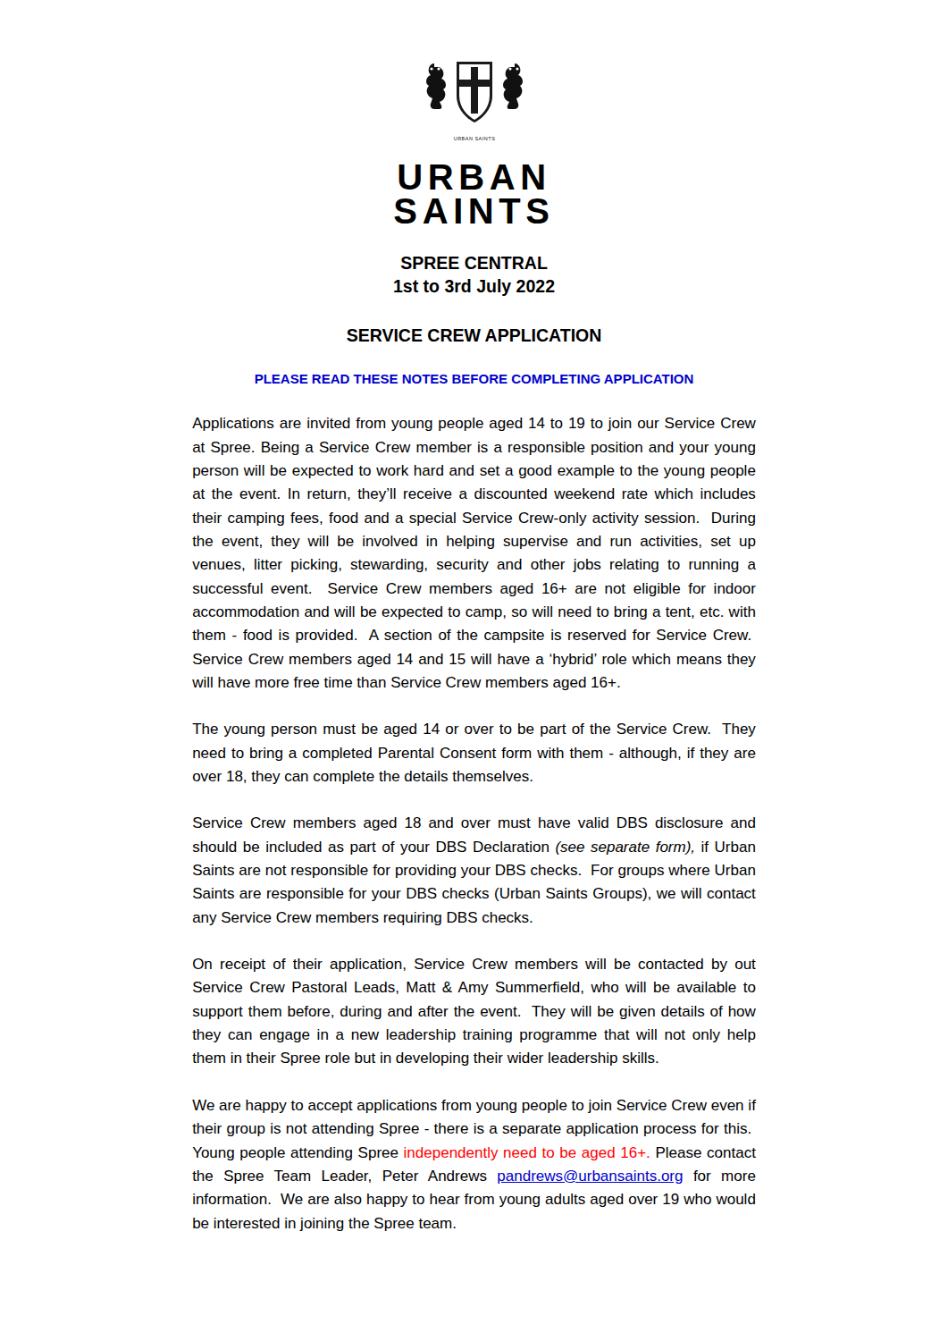URBAN SAINTS
URBAN
SAINTS
SPREE CENTRAL
1st to 3rd July 2022
SERVICE CREW APPLICATION
PLEASE READ THESE NOTES BEFORE COMPLETING APPLICATION
Applications are invited from young people aged 14 to 19 to join our Service Crew at Spree. Being a Service Crew member is a responsible position and your young person will be expected to work hard and set a good example to the young people at the event. In return, they’ll receive a discounted weekend rate which includes their camping fees, food and a special Service Crew-only activity session. During the event, they will be involved in helping supervise and run activities, set up venues, litter picking, stewarding, security and other jobs relating to running a successful event. Service Crew members aged 16+ are not eligible for indoor accommodation and will be expected to camp, so will need to bring a tent, etc. with them - food is provided. A section of the campsite is reserved for Service Crew. Service Crew members aged 14 and 15 will have a ‘hybrid’ role which means they will have more free time than Service Crew members aged 16+.
The young person must be aged 14 or over to be part of the Service Crew. They need to bring a completed Parental Consent form with them - although, if they are over 18, they can complete the details themselves.
Service Crew members aged 18 and over must have valid DBS disclosure and should be included as part of your DBS Declaration (see separate form), if Urban Saints are not responsible for providing your DBS checks. For groups where Urban Saints are responsible for your DBS checks (Urban Saints Groups), we will contact any Service Crew members requiring DBS checks.
On receipt of their application, Service Crew members will be contacted by out Service Crew Pastoral Leads, Matt & Amy Summerfield, who will be available to support them before, during and after the event. They will be given details of how they can engage in a new leadership training programme that will not only help them in their Spree role but in developing their wider leadership skills.
We are happy to accept applications from young people to join Service Crew even if their group is not attending Spree - there is a separate application process for this. Young people attending Spree independently need to be aged 16+. Please contact the Spree Team Leader, Peter Andrews pandrews@urbansaints.org for more information. We are also happy to hear from young adults aged over 19 who would be interested in joining the Spree team.